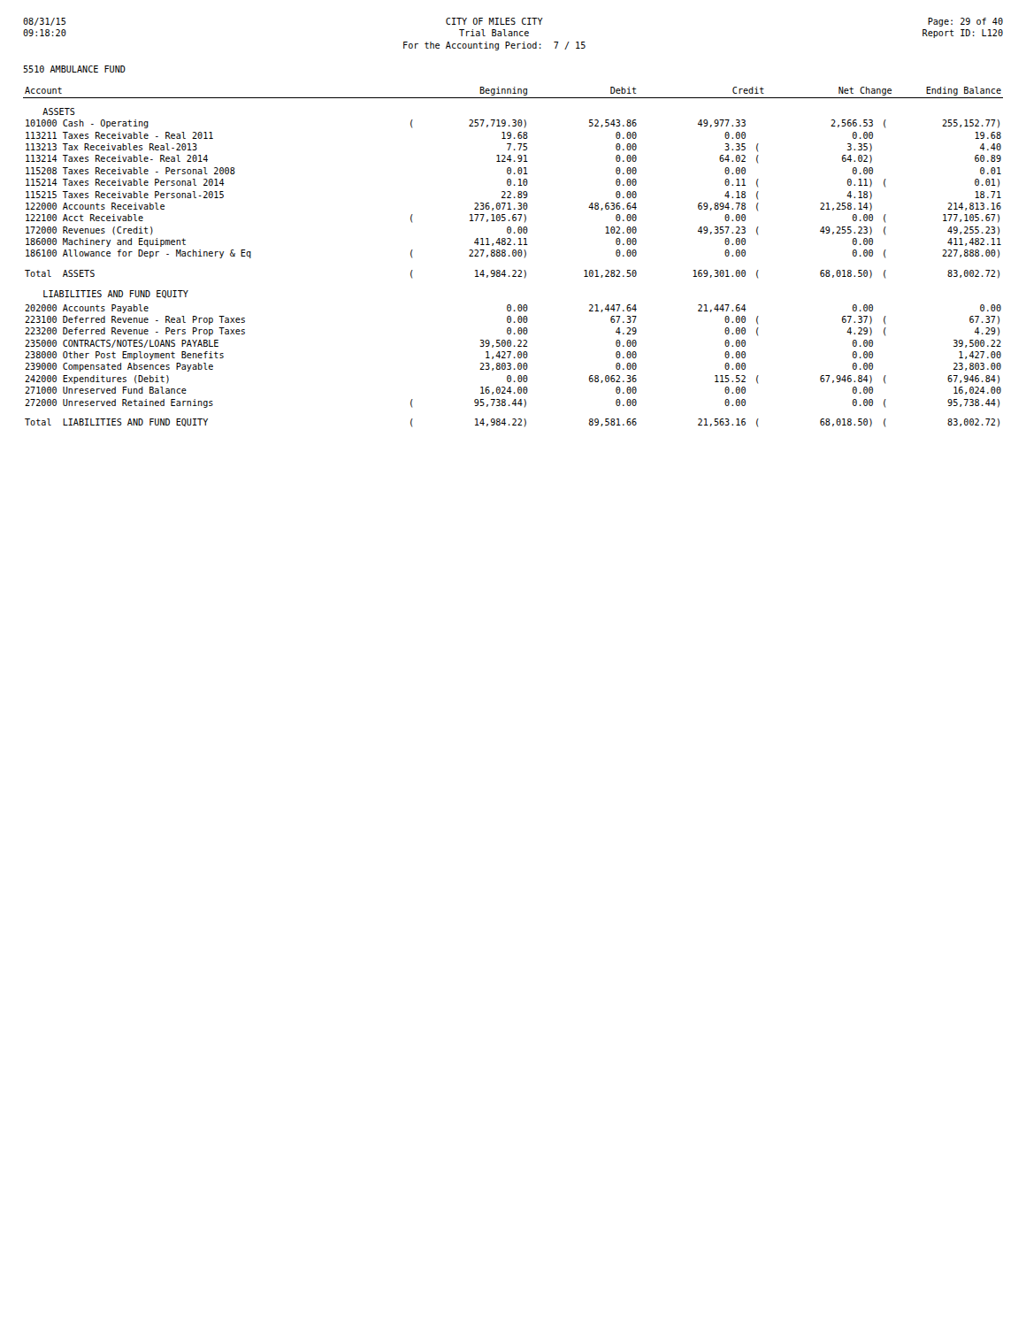08/31/15 09:18:20
CITY OF MILES CITY Trial Balance For the Accounting Period: 7 / 15
Page: 29 of 40 Report ID: L120
5510 AMBULANCE FUND
| Account | Beginning | Debit | Credit | Net Change | Ending Balance |
| --- | --- | --- | --- | --- | --- |
| ASSETS |
| 101000 Cash - Operating | ( | 257,719.30) | 52,543.86 | 49,977.33 | | 2,566.53 | ( | 255,152.77) |
| 113211 Taxes Receivable - Real 2011 | | 19.68 | 0.00 | 0.00 | | 0.00 | | 19.68 |
| 113213 Tax Receivables Real-2013 | | 7.75 | 0.00 | 3.35 | ( | 3.35) | | 4.40 |
| 113214 Taxes Receivable- Real 2014 | | 124.91 | 0.00 | 64.02 | ( | 64.02) | | 60.89 |
| 115208 Taxes Receivable - Personal 2008 | | 0.01 | 0.00 | 0.00 | | 0.00 | | 0.01 |
| 115214 Taxes Receivable Personal 2014 | | 0.10 | 0.00 | 0.11 | ( | 0.11) | ( | 0.01) |
| 115215 Taxes Receivable Personal-2015 | | 22.89 | 0.00 | 4.18 | ( | 4.18) | | 18.71 |
| 122000 Accounts Receivable | | 236,071.30 | 48,636.64 | 69,894.78 | ( | 21,258.14) | | 214,813.16 |
| 122100 Acct Receivable | ( | 177,105.67) | 0.00 | 0.00 | | 0.00 | ( | 177,105.67) |
| 172000 Revenues (Credit) | | 0.00 | 102.00 | 49,357.23 | ( | 49,255.23) | ( | 49,255.23) |
| 186000 Machinery and Equipment | | 411,482.11 | 0.00 | 0.00 | | 0.00 | | 411,482.11 |
| 186100 Allowance for Depr - Machinery & Eq | ( | 227,888.00) | 0.00 | 0.00 | | 0.00 | ( | 227,888.00) |
| Total ASSETS | ( | 14,984.22) | 101,282.50 | 169,301.00 | ( | 68,018.50) | ( | 83,002.72) |
| LIABILITIES AND FUND EQUITY |
| 202000 Accounts Payable | | 0.00 | 21,447.64 | 21,447.64 | | 0.00 | | 0.00 |
| 223100 Deferred Revenue - Real Prop Taxes | | 0.00 | 67.37 | 0.00 | ( | 67.37) | ( | 67.37) |
| 223200 Deferred Revenue - Pers Prop Taxes | | 0.00 | 4.29 | 0.00 | ( | 4.29) | ( | 4.29) |
| 235000 CONTRACTS/NOTES/LOANS PAYABLE | | 39,500.22 | 0.00 | 0.00 | | 0.00 | | 39,500.22 |
| 238000 Other Post Employment Benefits | | 1,427.00 | 0.00 | 0.00 | | 0.00 | | 1,427.00 |
| 239000 Compensated Absences Payable | | 23,803.00 | 0.00 | 0.00 | | 0.00 | | 23,803.00 |
| 242000 Expenditures (Debit) | | 0.00 | 68,062.36 | 115.52 | ( | 67,946.84) | ( | 67,946.84) |
| 271000 Unreserved Fund Balance | | 16,024.00 | 0.00 | 0.00 | | 0.00 | | 16,024.00 |
| 272000 Unreserved Retained Earnings | ( | 95,738.44) | 0.00 | 0.00 | | 0.00 | ( | 95,738.44) |
| Total LIABILITIES AND FUND EQUITY | ( | 14,984.22) | 89,581.66 | 21,563.16 | ( | 68,018.50) | ( | 83,002.72) |